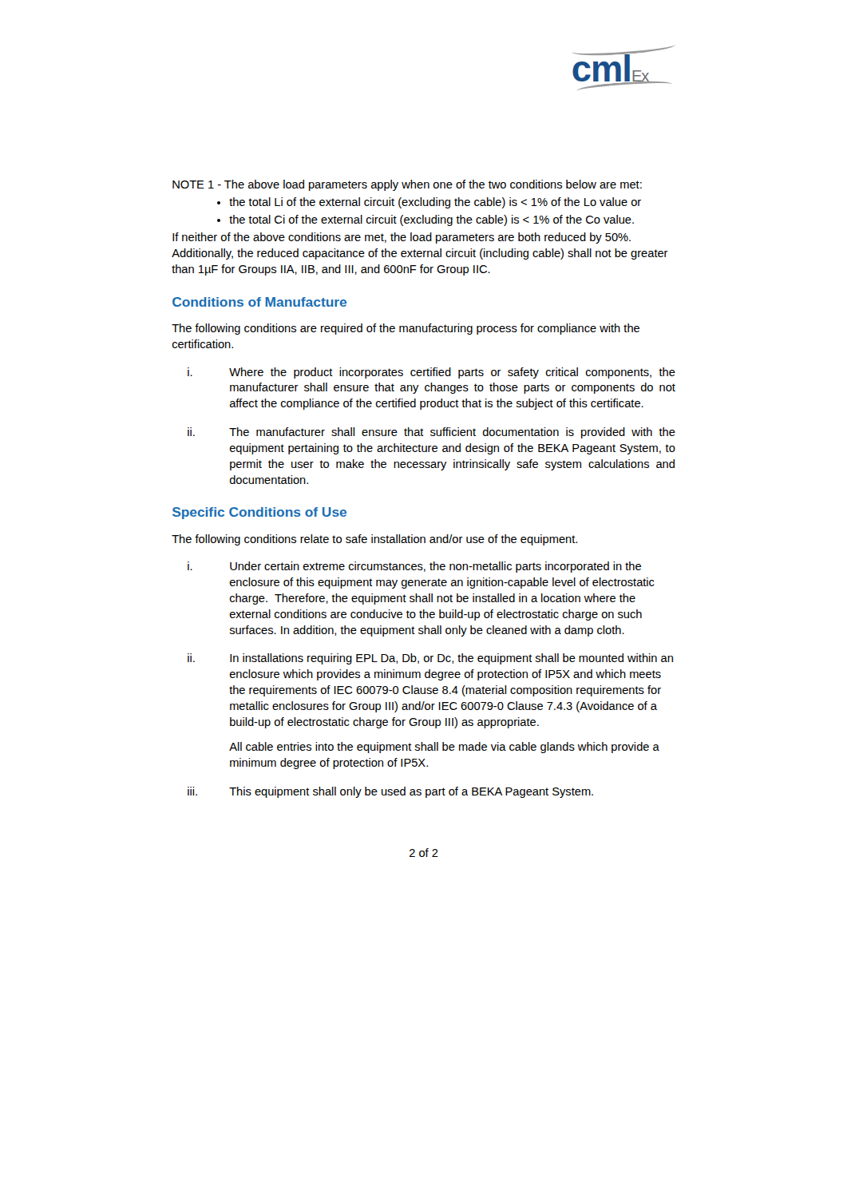cmlEx
NOTE 1 - The above load parameters apply when one of the two conditions below are met:
the total Li of the external circuit (excluding the cable) is < 1% of the Lo value or
the total Ci of the external circuit (excluding the cable) is < 1% of the Co value.
If neither of the above conditions are met, the load parameters are both reduced by 50%. Additionally, the reduced capacitance of the external circuit (including cable) shall not be greater than 1µF for Groups IIA, IIB, and III, and 600nF for Group IIC.
Conditions of Manufacture
The following conditions are required of the manufacturing process for compliance with the certification.
Where the product incorporates certified parts or safety critical components, the manufacturer shall ensure that any changes to those parts or components do not affect the compliance of the certified product that is the subject of this certificate.
The manufacturer shall ensure that sufficient documentation is provided with the equipment pertaining to the architecture and design of the BEKA Pageant System, to permit the user to make the necessary intrinsically safe system calculations and documentation.
Specific Conditions of Use
The following conditions relate to safe installation and/or use of the equipment.
Under certain extreme circumstances, the non-metallic parts incorporated in the enclosure of this equipment may generate an ignition-capable level of electrostatic charge. Therefore, the equipment shall not be installed in a location where the external conditions are conducive to the build-up of electrostatic charge on such surfaces. In addition, the equipment shall only be cleaned with a damp cloth.
In installations requiring EPL Da, Db, or Dc, the equipment shall be mounted within an enclosure which provides a minimum degree of protection of IP5X and which meets the requirements of IEC 60079-0 Clause 8.4 (material composition requirements for metallic enclosures for Group III) and/or IEC 60079-0 Clause 7.4.3 (Avoidance of a build-up of electrostatic charge for Group III) as appropriate.
All cable entries into the equipment shall be made via cable glands which provide a minimum degree of protection of IP5X.
This equipment shall only be used as part of a BEKA Pageant System.
2 of 2